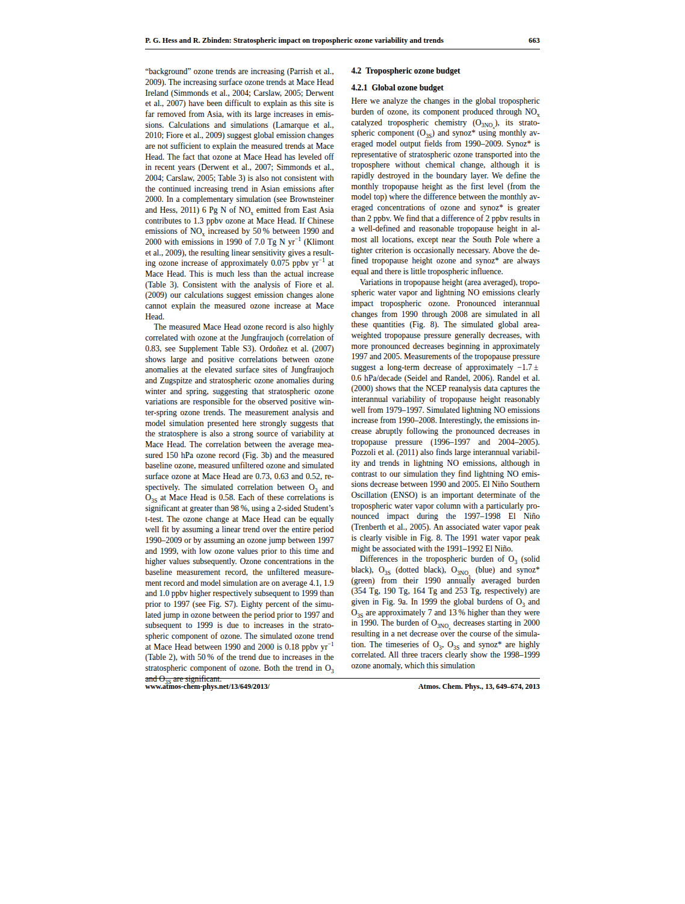P. G. Hess and R. Zbinden: Stratospheric impact on tropospheric ozone variability and trends
663
“background” ozone trends are increasing (Parrish et al., 2009). The increasing surface ozone trends at Mace Head Ireland (Simmonds et al., 2004; Carslaw, 2005; Derwent et al., 2007) have been difficult to explain as this site is far removed from Asia, with its large increases in emissions. Calculations and simulations (Lamarque et al., 2010; Fiore et al., 2009) suggest global emission changes are not sufficient to explain the measured trends at Mace Head. The fact that ozone at Mace Head has leveled off in recent years (Derwent et al., 2007; Simmonds et al., 2004; Carslaw, 2005; Table 3) is also not consistent with the continued increasing trend in Asian emissions after 2000. In a complementary simulation (see Brownsteiner and Hess, 2011) 6 Pg N of NOx emitted from East Asia contributes to 1.3 ppbv ozone at Mace Head. If Chinese emissions of NOx increased by 50 % between 1990 and 2000 with emissions in 1990 of 7.0 Tg N yr−1 (Klimont et al., 2009), the resulting linear sensitivity gives a resulting ozone increase of approximately 0.075 ppbv yr−1 at Mace Head. This is much less than the actual increase (Table 3). Consistent with the analysis of Fiore et al. (2009) our calculations suggest emission changes alone cannot explain the measured ozone increase at Mace Head.
The measured Mace Head ozone record is also highly correlated with ozone at the Jungfraujoch (correlation of 0.83, see Supplement Table S3). Ordoñez et al. (2007) shows large and positive correlations between ozone anomalies at the elevated surface sites of Jungfraujoch and Zugspitze and stratospheric ozone anomalies during winter and spring, suggesting that stratospheric ozone variations are responsible for the observed positive winter-spring ozone trends. The measurement analysis and model simulation presented here strongly suggests that the stratosphere is also a strong source of variability at Mace Head. The correlation between the average measured 150 hPa ozone record (Fig. 3b) and the measured baseline ozone, measured unfiltered ozone and simulated surface ozone at Mace Head are 0.73, 0.63 and 0.52, respectively. The simulated correlation between O3 and O3S at Mace Head is 0.58. Each of these correlations is significant at greater than 98 %, using a 2-sided Student’s t-test. The ozone change at Mace Head can be equally well fit by assuming a linear trend over the entire period 1990–2009 or by assuming an ozone jump between 1997 and 1999, with low ozone values prior to this time and higher values subsequently. Ozone concentrations in the baseline measurement record, the unfiltered measurement record and model simulation are on average 4.1, 1.9 and 1.0 ppbv higher respectively subsequent to 1999 than prior to 1997 (see Fig. S7). Eighty percent of the simulated jump in ozone between the period prior to 1997 and subsequent to 1999 is due to increases in the stratospheric component of ozone. The simulated ozone trend at Mace Head between 1990 and 2000 is 0.18 ppbv yr−1 (Table 2), with 50 % of the trend due to increases in the stratospheric component of ozone. Both the trend in O3 and O3S are significant.
4.2 Tropospheric ozone budget
4.2.1 Global ozone budget
Here we analyze the changes in the global tropospheric burden of ozone, its component produced through NOx catalyzed tropospheric chemistry (O3NOx), its stratospheric component (O3S) and synoz* using monthly averaged model output fields from 1990–2009. Synoz* is representative of stratospheric ozone transported into the troposphere without chemical change, although it is rapidly destroyed in the boundary layer. We define the monthly tropopause height as the first level (from the model top) where the difference between the monthly averaged concentrations of ozone and synoz* is greater than 2 ppbv. We find that a difference of 2 ppbv results in a well-defined and reasonable tropopause height in almost all locations, except near the South Pole where a tighter criterion is occasionally necessary. Above the defined tropopause height ozone and synoz* are always equal and there is little tropospheric influence.
Variations in tropopause height (area averaged), tropospheric water vapor and lightning NO emissions clearly impact tropospheric ozone. Pronounced interannual changes from 1990 through 2008 are simulated in all these quantities (Fig. 8). The simulated global area-weighted tropopause pressure generally decreases, with more pronounced decreases beginning in approximately 1997 and 2005. Measurements of the tropopause pressure suggest a long-term decrease of approximately −1.7 ± 0.6 hPa/decade (Seidel and Randel, 2006). Randel et al. (2000) shows that the NCEP reanalysis data captures the interannual variability of tropopause height reasonably well from 1979–1997. Simulated lightning NO emissions increase from 1990–2008. Interestingly, the emissions increase abruptly following the pronounced decreases in tropopause pressure (1996–1997 and 2004–2005). Pozzoli et al. (2011) also finds large interannual variability and trends in lightning NO emissions, although in contrast to our simulation they find lightning NO emissions decrease between 1990 and 2005. El Niño Southern Oscillation (ENSO) is an important determinate of the tropospheric water vapor column with a particularly pronounced impact during the 1997–1998 El Niño (Trenberth et al., 2005). An associated water vapor peak is clearly visible in Fig. 8. The 1991 water vapor peak might be associated with the 1991–1992 El Niño.
Differences in the tropospheric burden of O3 (solid black), O3S (dotted black), O3NOx (blue) and synoz* (green) from their 1990 annually averaged burden (354 Tg, 190 Tg, 164 Tg and 253 Tg, respectively) are given in Fig. 9a. In 1999 the global burdens of O3 and O3S are approximately 7 and 13 % higher than they were in 1990. The burden of O3NOx decreases starting in 2000 resulting in a net decrease over the course of the simulation. The timeseries of O3, O3S and synoz* are highly correlated. All three tracers clearly show the 1998–1999 ozone anomaly, which this simulation
www.atmos-chem-phys.net/13/649/2013/
Atmos. Chem. Phys., 13, 649–674, 2013